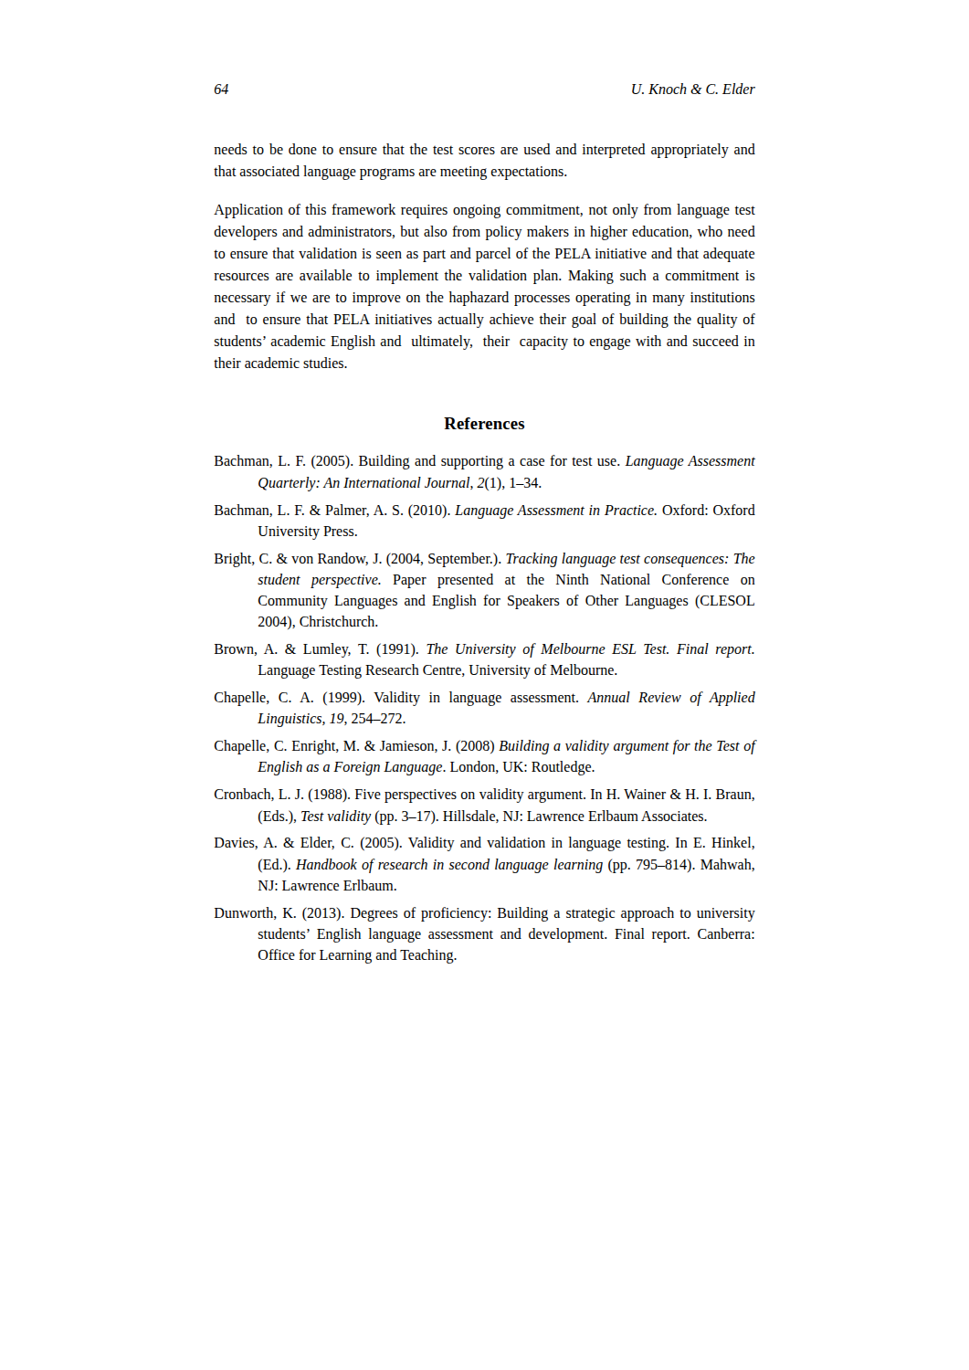64 U. Knoch & C. Elder
needs to be done to ensure that the test scores are used and interpreted appropriately and that associated language programs are meeting expectations.
Application of this framework requires ongoing commitment, not only from language test developers and administrators, but also from policy makers in higher education, who need to ensure that validation is seen as part and parcel of the PELA initiative and that adequate resources are available to implement the validation plan. Making such a commitment is necessary if we are to improve on the haphazard processes operating in many institutions and to ensure that PELA initiatives actually achieve their goal of building the quality of students’ academic English and ultimately, their capacity to engage with and succeed in their academic studies.
References
Bachman, L. F. (2005). Building and supporting a case for test use. Language Assessment Quarterly: An International Journal, 2(1), 1–34.
Bachman, L. F. & Palmer, A. S. (2010). Language Assessment in Practice. Oxford: Oxford University Press.
Bright, C. & von Randow, J. (2004, September.). Tracking language test consequences: The student perspective. Paper presented at the Ninth National Conference on Community Languages and English for Speakers of Other Languages (CLESOL 2004), Christchurch.
Brown, A. & Lumley, T. (1991). The University of Melbourne ESL Test. Final report. Language Testing Research Centre, University of Melbourne.
Chapelle, C. A. (1999). Validity in language assessment. Annual Review of Applied Linguistics, 19, 254–272.
Chapelle, C. Enright, M. & Jamieson, J. (2008) Building a validity argument for the Test of English as a Foreign Language. London, UK: Routledge.
Cronbach, L. J. (1988). Five perspectives on validity argument. In H. Wainer & H. I. Braun, (Eds.), Test validity (pp. 3–17). Hillsdale, NJ: Lawrence Erlbaum Associates.
Davies, A. & Elder, C. (2005). Validity and validation in language testing. In E. Hinkel, (Ed.). Handbook of research in second language learning (pp. 795–814). Mahwah, NJ: Lawrence Erlbaum.
Dunworth, K. (2013). Degrees of proficiency: Building a strategic approach to university students’ English language assessment and development. Final report. Canberra: Office for Learning and Teaching.